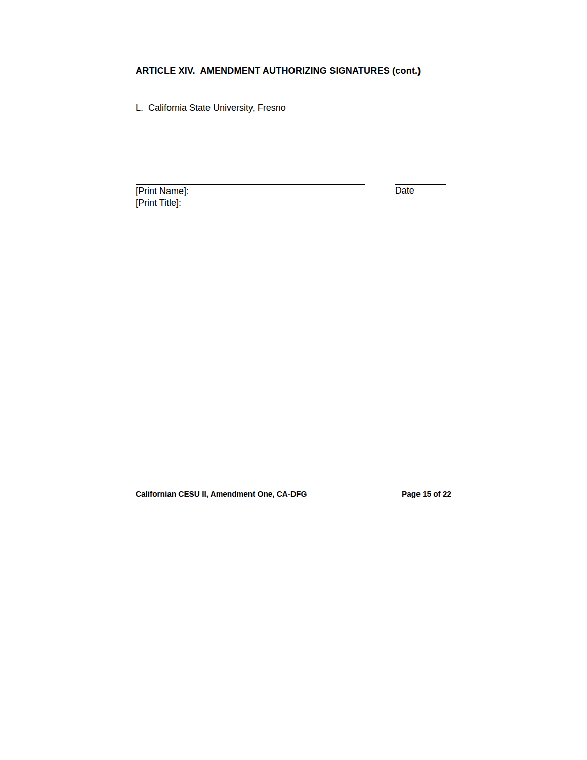ARTICLE XIV. AMENDMENT AUTHORIZING SIGNATURES (cont.)
L. California State University, Fresno
[Print Name]:
[Print Title]:
Date
Californian CESU II, Amendment One, CA-DFG Page 15 of 22